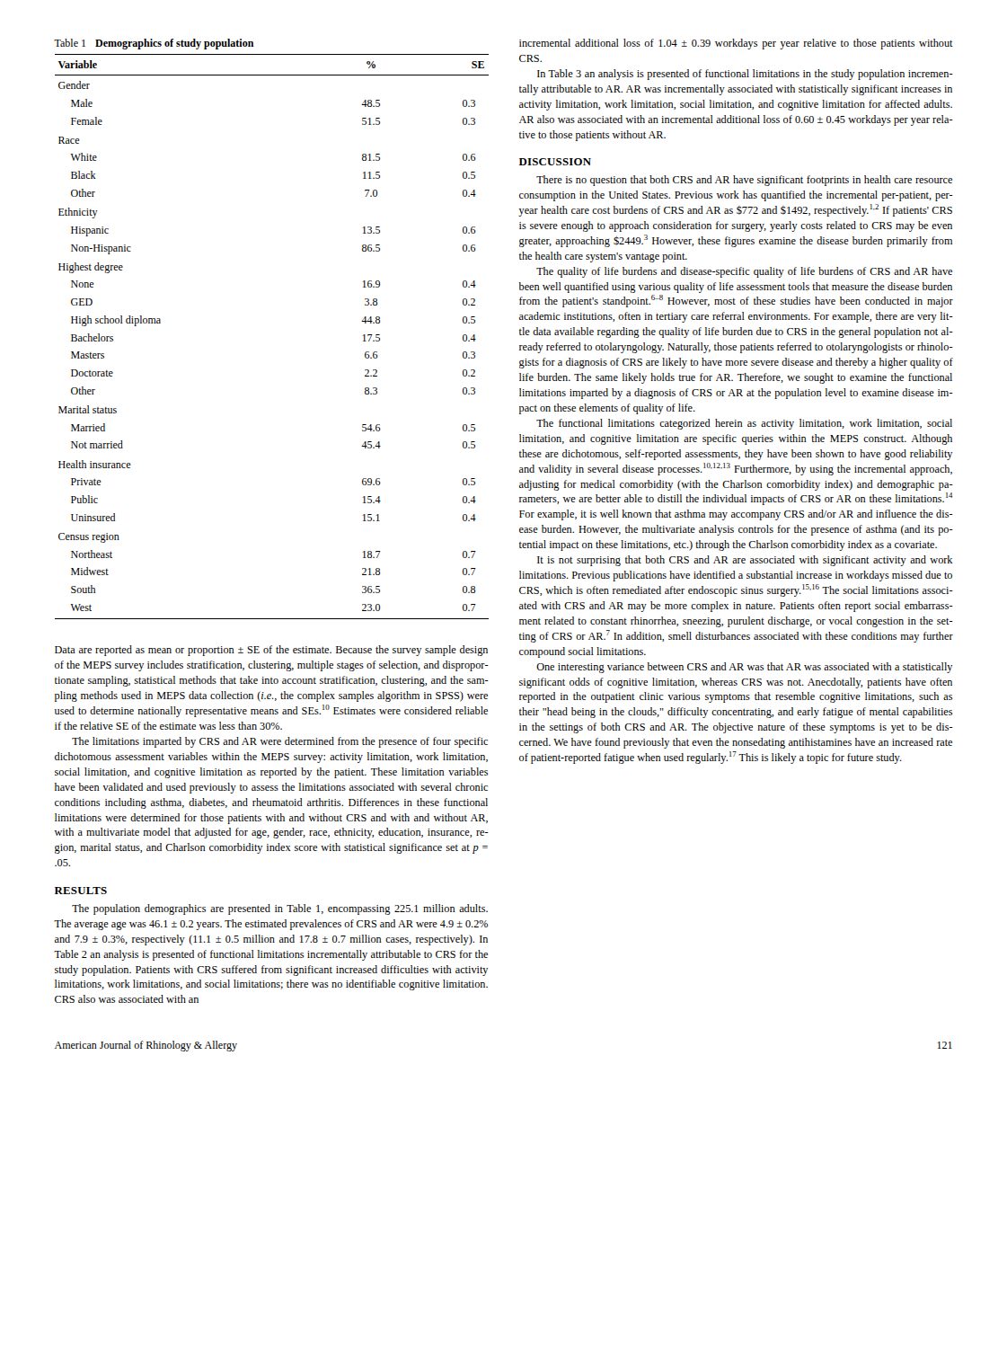Table 1 Demographics of study population
| Variable | % | SE |
| --- | --- | --- |
| Gender | | |
| Male | 48.5 | 0.3 |
| Female | 51.5 | 0.3 |
| Race | | |
| White | 81.5 | 0.6 |
| Black | 11.5 | 0.5 |
| Other | 7.0 | 0.4 |
| Ethnicity | | |
| Hispanic | 13.5 | 0.6 |
| Non-Hispanic | 86.5 | 0.6 |
| Highest degree | | |
| None | 16.9 | 0.4 |
| GED | 3.8 | 0.2 |
| High school diploma | 44.8 | 0.5 |
| Bachelors | 17.5 | 0.4 |
| Masters | 6.6 | 0.3 |
| Doctorate | 2.2 | 0.2 |
| Other | 8.3 | 0.3 |
| Marital status | | |
| Married | 54.6 | 0.5 |
| Not married | 45.4 | 0.5 |
| Health insurance | | |
| Private | 69.6 | 0.5 |
| Public | 15.4 | 0.4 |
| Uninsured | 15.1 | 0.4 |
| Census region | | |
| Northeast | 18.7 | 0.7 |
| Midwest | 21.8 | 0.7 |
| South | 36.5 | 0.8 |
| West | 23.0 | 0.7 |
Data are reported as mean or proportion ± SE of the estimate. Because the survey sample design of the MEPS survey includes stratification, clustering, multiple stages of selection, and disproportionate sampling, statistical methods that take into account stratification, clustering, and the sampling methods used in MEPS data collection (i.e., the complex samples algorithm in SPSS) were used to determine nationally representative means and SEs.10 Estimates were considered reliable if the relative SE of the estimate was less than 30%.
The limitations imparted by CRS and AR were determined from the presence of four specific dichotomous assessment variables within the MEPS survey: activity limitation, work limitation, social limitation, and cognitive limitation as reported by the patient. These limitation variables have been validated and used previously to assess the limitations associated with several chronic conditions including asthma, diabetes, and rheumatoid arthritis. Differences in these functional limitations were determined for those patients with and without CRS and with and without AR, with a multivariate model that adjusted for age, gender, race, ethnicity, education, insurance, region, marital status, and Charlson comorbidity index score with statistical significance set at p = .05.
RESULTS
The population demographics are presented in Table 1, encompassing 225.1 million adults. The average age was 46.1 ± 0.2 years. The estimated prevalences of CRS and AR were 4.9 ± 0.2% and 7.9 ± 0.3%, respectively (11.1 ± 0.5 million and 17.8 ± 0.7 million cases, respectively). In Table 2 an analysis is presented of functional limitations incrementally attributable to CRS for the study population. Patients with CRS suffered from significant increased difficulties with activity limitations, work limitations, and social limitations; there was no identifiable cognitive limitation. CRS also was associated with an
incremental additional loss of 1.04 ± 0.39 workdays per year relative to those patients without CRS.
In Table 3 an analysis is presented of functional limitations in the study population incrementally attributable to AR. AR was incrementally associated with statistically significant increases in activity limitation, work limitation, social limitation, and cognitive limitation for affected adults. AR also was associated with an incremental additional loss of 0.60 ± 0.45 workdays per year relative to those patients without AR.
DISCUSSION
There is no question that both CRS and AR have significant footprints in health care resource consumption in the United States. Previous work has quantified the incremental per-patient, per-year health care cost burdens of CRS and AR as $772 and $1492, respectively.1,2 If patients' CRS is severe enough to approach consideration for surgery, yearly costs related to CRS may be even greater, approaching $2449.3 However, these figures examine the disease burden primarily from the health care system's vantage point.
The quality of life burdens and disease-specific quality of life burdens of CRS and AR have been well quantified using various quality of life assessment tools that measure the disease burden from the patient's standpoint.6–8 However, most of these studies have been conducted in major academic institutions, often in tertiary care referral environments. For example, there are very little data available regarding the quality of life burden due to CRS in the general population not already referred to otolaryngology. Naturally, those patients referred to otolaryngologists or rhinologists for a diagnosis of CRS are likely to have more severe disease and thereby a higher quality of life burden. The same likely holds true for AR. Therefore, we sought to examine the functional limitations imparted by a diagnosis of CRS or AR at the population level to examine disease impact on these elements of quality of life.
The functional limitations categorized herein as activity limitation, work limitation, social limitation, and cognitive limitation are specific queries within the MEPS construct. Although these are dichotomous, self-reported assessments, they have been shown to have good reliability and validity in several disease processes.10,12,13 Furthermore, by using the incremental approach, adjusting for medical comorbidity (with the Charlson comorbidity index) and demographic parameters, we are better able to distill the individual impacts of CRS or AR on these limitations.14 For example, it is well known that asthma may accompany CRS and/or AR and influence the disease burden. However, the multivariate analysis controls for the presence of asthma (and its potential impact on these limitations, etc.) through the Charlson comorbidity index as a covariate.
It is not surprising that both CRS and AR are associated with significant activity and work limitations. Previous publications have identified a substantial increase in workdays missed due to CRS, which is often remediated after endoscopic sinus surgery.15,16 The social limitations associated with CRS and AR may be more complex in nature. Patients often report social embarrassment related to constant rhinorrhea, sneezing, purulent discharge, or vocal congestion in the setting of CRS or AR.7 In addition, smell disturbances associated with these conditions may further compound social limitations.
One interesting variance between CRS and AR was that AR was associated with a statistically significant odds of cognitive limitation, whereas CRS was not. Anecdotally, patients have often reported in the outpatient clinic various symptoms that resemble cognitive limitations, such as their "head being in the clouds," difficulty concentrating, and early fatigue of mental capabilities in the settings of both CRS and AR. The objective nature of these symptoms is yet to be discerned. We have found previously that even the nonsedating antihistamines have an increased rate of patient-reported fatigue when used regularly.17 This is likely a topic for future study.
American Journal of Rhinology & Allergy
121